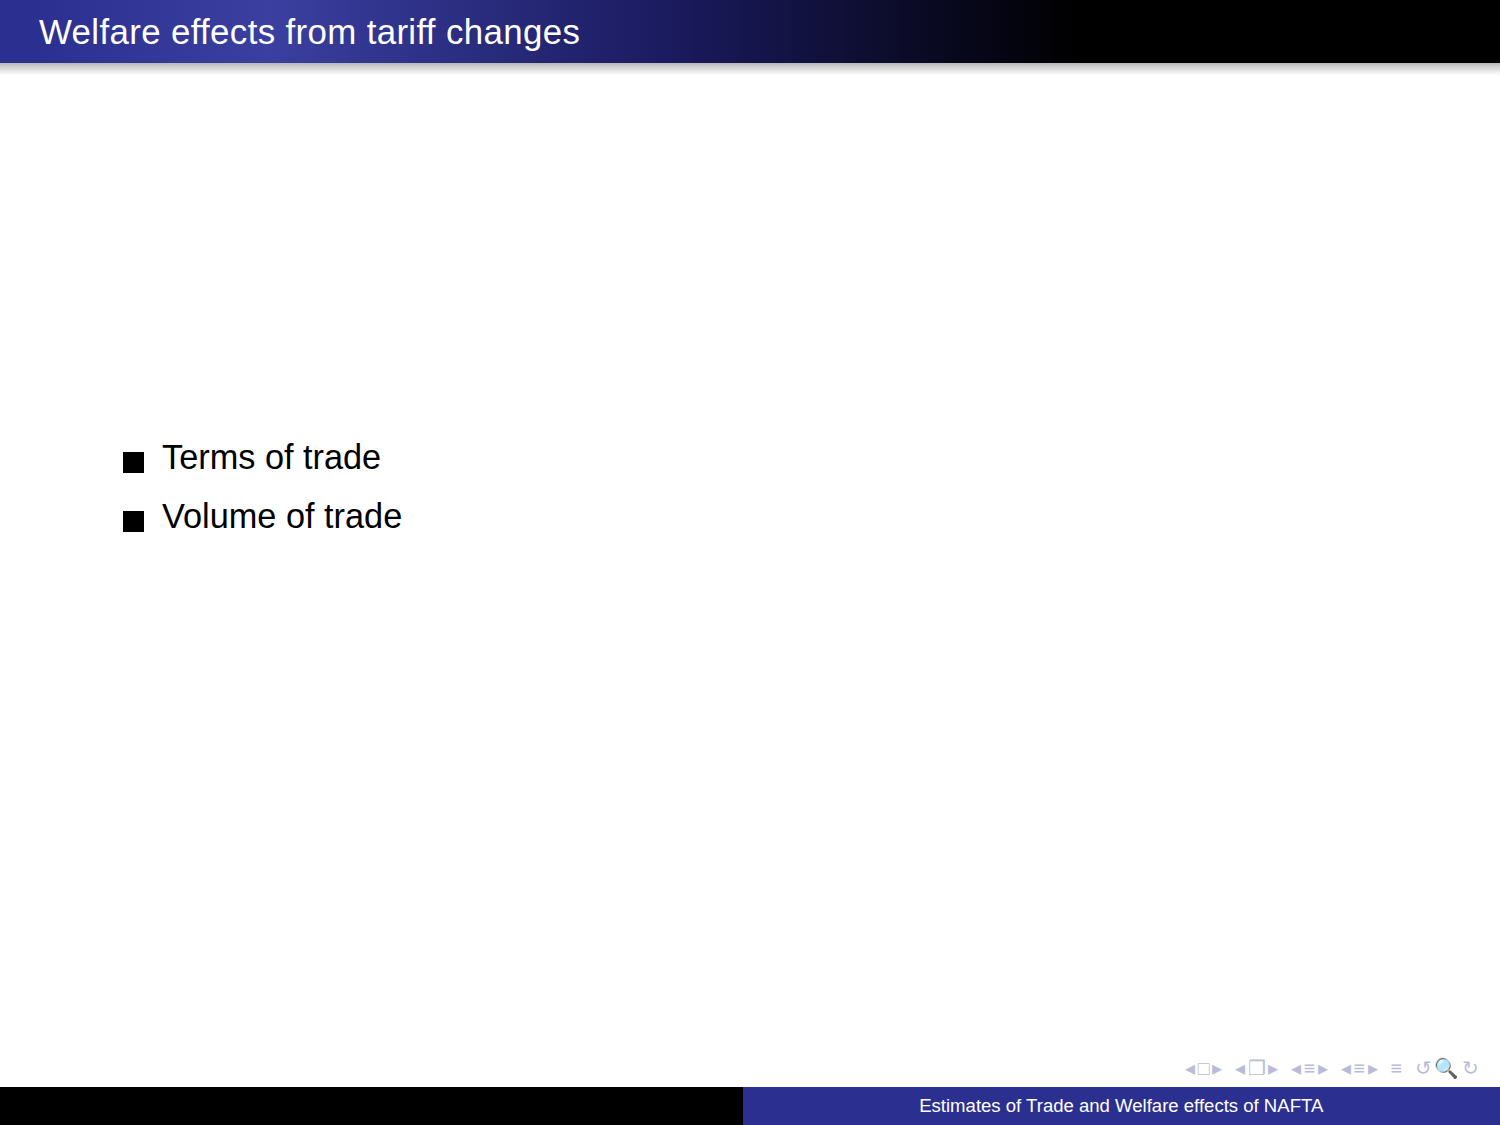Welfare effects from tariff changes
Terms of trade
Volume of trade
Estimates of Trade and Welfare effects of NAFTA